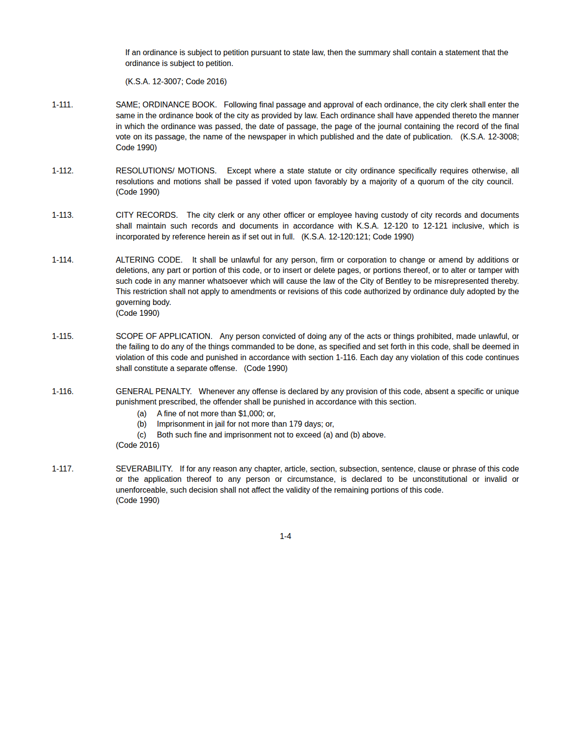If an ordinance is subject to petition pursuant to state law, then the summary shall contain a statement that the ordinance is subject to petition.
(K.S.A. 12-3007; Code 2016)
1-111.
SAME; ORDINANCE BOOK. Following final passage and approval of each ordinance, the city clerk shall enter the same in the ordinance book of the city as provided by law. Each ordinance shall have appended thereto the manner in which the ordinance was passed, the date of passage, the page of the journal containing the record of the final vote on its passage, the name of the newspaper in which published and the date of publication. (K.S.A. 12-3008; Code 1990)
1-112.
RESOLUTIONS/ MOTIONS. Except where a state statute or city ordinance specifically requires otherwise, all resolutions and motions shall be passed if voted upon favorably by a majority of a quorum of the city council. (Code 1990)
1-113.
CITY RECORDS. The city clerk or any other officer or employee having custody of city records and documents shall maintain such records and documents in accordance with K.S.A. 12-120 to 12-121 inclusive, which is incorporated by reference herein as if set out in full. (K.S.A. 12-120:121; Code 1990)
1-114.
ALTERING CODE. It shall be unlawful for any person, firm or corporation to change or amend by additions or deletions, any part or portion of this code, or to insert or delete pages, or portions thereof, or to alter or tamper with such code in any manner whatsoever which will cause the law of the City of Bentley to be misrepresented thereby. This restriction shall not apply to amendments or revisions of this code authorized by ordinance duly adopted by the governing body.
(Code 1990)
1-115.
SCOPE OF APPLICATION. Any person convicted of doing any of the acts or things prohibited, made unlawful, or the failing to do any of the things commanded to be done, as specified and set forth in this code, shall be deemed in violation of this code and punished in accordance with section 1-116. Each day any violation of this code continues shall constitute a separate offense. (Code 1990)
1-116.
GENERAL PENALTY. Whenever any offense is declared by any provision of this code, absent a specific or unique punishment prescribed, the offender shall be punished in accordance with this section.
(a) A fine of not more than $1,000; or,
(b) Imprisonment in jail for not more than 179 days; or,
(c) Both such fine and imprisonment not to exceed (a) and (b) above.
(Code 2016)
1-117.
SEVERABILITY. If for any reason any chapter, article, section, subsection, sentence, clause or phrase of this code or the application thereof to any person or circumstance, is declared to be unconstitutional or invalid or unenforceable, such decision shall not affect the validity of the remaining portions of this code.
(Code 1990)
1-4